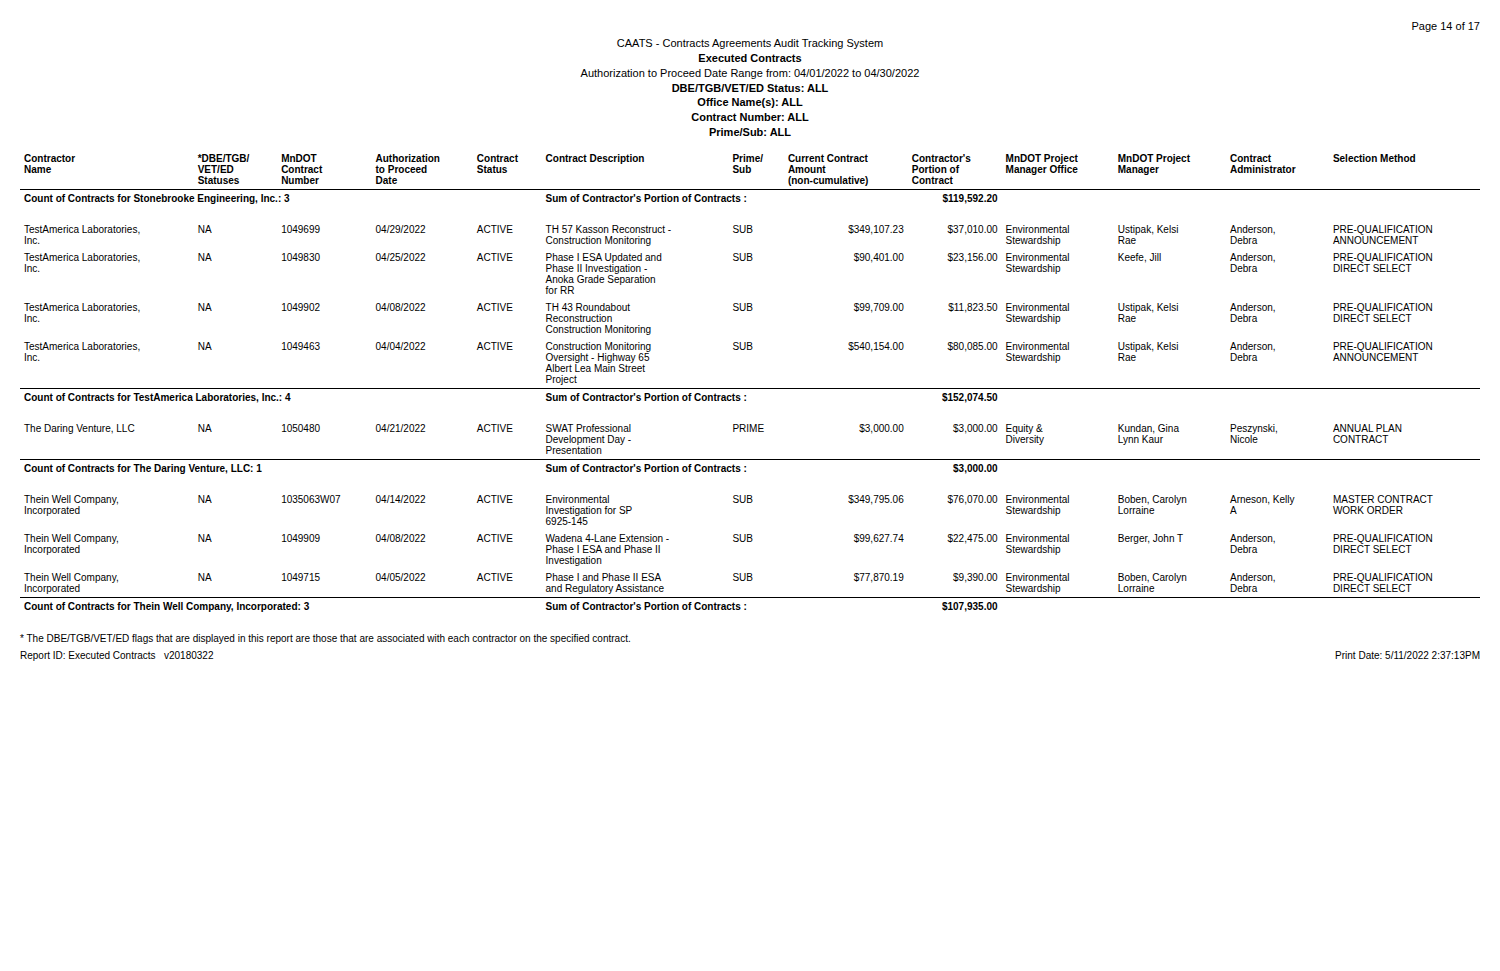Page 14 of 17
CAATS - Contracts Agreements Audit Tracking System
Executed Contracts
Authorization to Proceed Date Range from: 04/01/2022 to 04/30/2022
DBE/TGB/VET/ED Status: ALL
Office Name(s): ALL
Contract Number: ALL
Prime/Sub: ALL
| Contractor Name | *DBE/TGB/ VET/ED Statuses | MnDOT Contract Number | Authorization to Proceed Date | Contract Status | Contract Description | Prime/ Sub | Current Contract Amount (non-cumulative) | Contractor's Portion of Contract | MnDOT Project Manager Office | MnDOT Project Manager | Contract Administrator | Selection Method |
| --- | --- | --- | --- | --- | --- | --- | --- | --- | --- | --- | --- | --- |
| Count of Contracts for Stonebrooke Engineering, Inc.: 3 | Sum of Contractor's Portion of Contracts : | $119,592.20 | |
| TestAmerica Laboratories, Inc. | NA | 1049699 | 04/29/2022 | ACTIVE | TH 57 Kasson Reconstruct - Construction Monitoring | SUB | $349,107.23 | $37,010.00 | Environmental Stewardship | Ustipak, Kelsi Rae | Anderson, Debra | PRE-QUALIFICATION ANNOUNCEMENT |
| TestAmerica Laboratories, Inc. | NA | 1049830 | 04/25/2022 | ACTIVE | Phase I ESA Updated and Phase II Investigation - Anoka Grade Separation for RR | SUB | $90,401.00 | $23,156.00 | Environmental Stewardship | Keefe, Jill | Anderson, Debra | PRE-QUALIFICATION DIRECT SELECT |
| TestAmerica Laboratories, Inc. | NA | 1049902 | 04/08/2022 | ACTIVE | TH 43 Roundabout Reconstruction Construction Monitoring | SUB | $99,709.00 | $11,823.50 | Environmental Stewardship | Ustipak, Kelsi Rae | Anderson, Debra | PRE-QUALIFICATION DIRECT SELECT |
| TestAmerica Laboratories, Inc. | NA | 1049463 | 04/04/2022 | ACTIVE | Construction Monitoring Oversight - Highway 65 Albert Lea Main Street Project | SUB | $540,154.00 | $80,085.00 | Environmental Stewardship | Ustipak, Kelsi Rae | Anderson, Debra | PRE-QUALIFICATION ANNOUNCEMENT |
| Count of Contracts for TestAmerica Laboratories, Inc.: 4 | Sum of Contractor's Portion of Contracts : | $152,074.50 | |
| The Daring Venture, LLC | NA | 1050480 | 04/21/2022 | ACTIVE | SWAT Professional Development Day - Presentation | PRIME | $3,000.00 | $3,000.00 | Equity & Diversity | Kundan, Gina Lynn Kaur | Peszynski, Nicole | ANNUAL PLAN CONTRACT |
| Count of Contracts for The Daring Venture, LLC: 1 | Sum of Contractor's Portion of Contracts : | $3,000.00 | |
| Thein Well Company, Incorporated | NA | 1035063W07 | 04/14/2022 | ACTIVE | Environmental Investigation for SP 6925-145 | SUB | $349,795.06 | $76,070.00 | Environmental Stewardship | Boben, Carolyn Lorraine | Arneson, Kelly A | MASTER CONTRACT WORK ORDER |
| Thein Well Company, Incorporated | NA | 1049909 | 04/08/2022 | ACTIVE | Wadena 4-Lane Extension - Phase I ESA and Phase II Investigation | SUB | $99,627.74 | $22,475.00 | Environmental Stewardship | Berger, John T | Anderson, Debra | PRE-QUALIFICATION DIRECT SELECT |
| Thein Well Company, Incorporated | NA | 1049715 | 04/05/2022 | ACTIVE | Phase I and Phase II ESA and Regulatory Assistance | SUB | $77,870.19 | $9,390.00 | Environmental Stewardship | Boben, Carolyn Lorraine | Anderson, Debra | PRE-QUALIFICATION DIRECT SELECT |
| Count of Contracts for Thein Well Company, Incorporated: 3 | Sum of Contractor's Portion of Contracts : | $107,935.00 | |
* The DBE/TGB/VET/ED flags that are displayed in this report are those that are associated with each contractor on the specified contract.
Report ID: Executed Contracts v20180322
Print Date: 5/11/2022 2:37:13PM